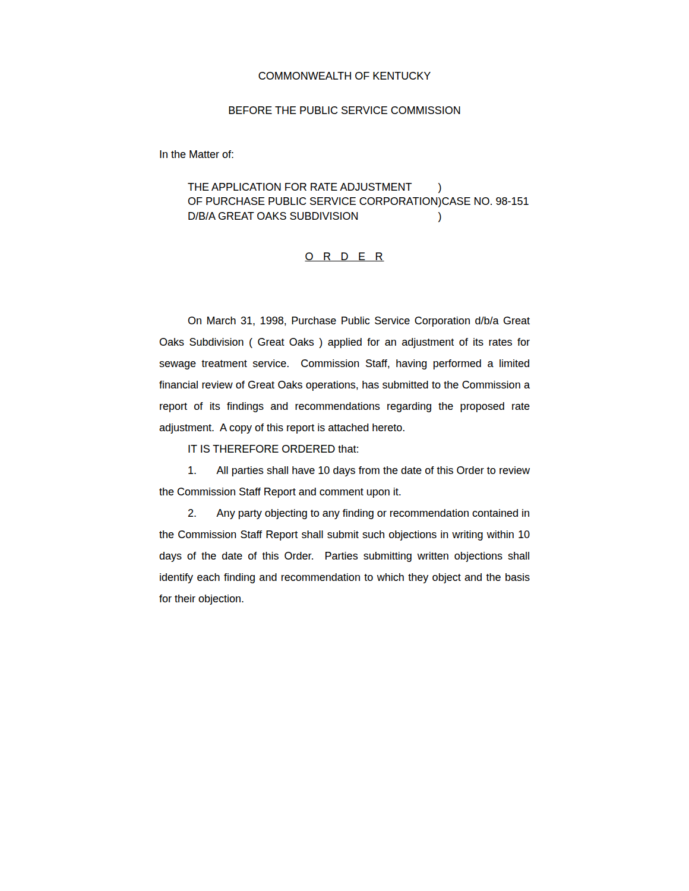COMMONWEALTH OF KENTUCKY
BEFORE THE PUBLIC SERVICE COMMISSION
In the Matter of:
| THE APPLICATION FOR RATE ADJUSTMENT | ) | |
| OF PURCHASE PUBLIC SERVICE CORPORATION | ) | CASE NO. 98-151 |
| D/B/A GREAT OAKS SUBDIVISION | ) | |
O R D E R
On March 31, 1998, Purchase Public Service Corporation d/b/a Great Oaks Subdivision ( Great Oaks ) applied for an adjustment of its rates for sewage treatment service. Commission Staff, having performed a limited financial review of Great Oaks operations, has submitted to the Commission a report of its findings and recommendations regarding the proposed rate adjustment. A copy of this report is attached hereto.
IT IS THEREFORE ORDERED that:
1. All parties shall have 10 days from the date of this Order to review the Commission Staff Report and comment upon it.
2. Any party objecting to any finding or recommendation contained in the Commission Staff Report shall submit such objections in writing within 10 days of the date of this Order. Parties submitting written objections shall identify each finding and recommendation to which they object and the basis for their objection.